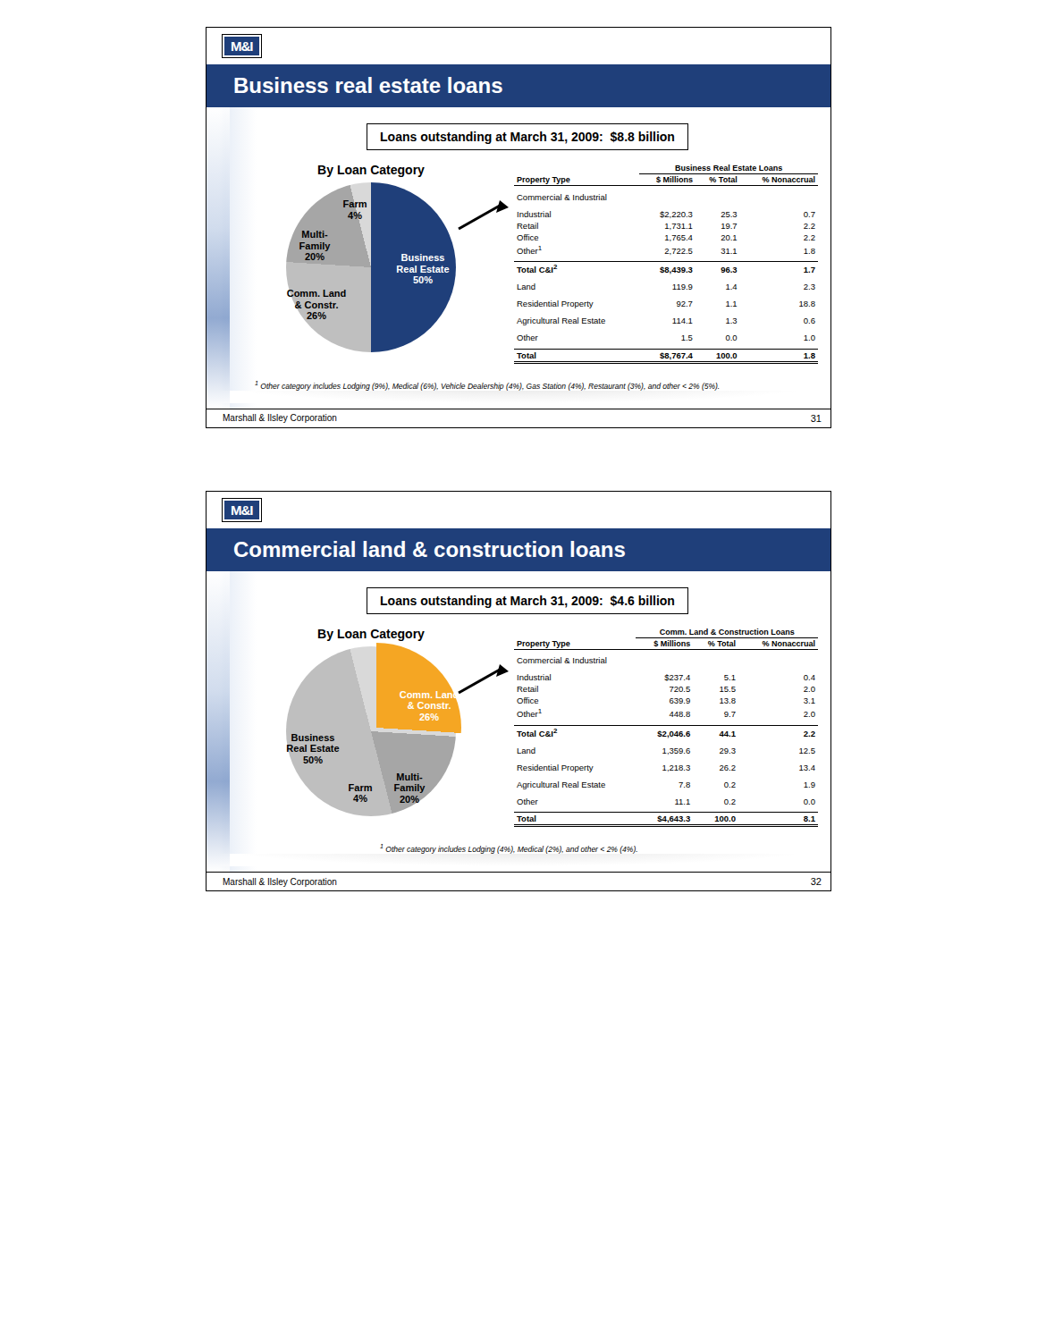M&I
Business real estate loans
Loans outstanding at March 31, 2009: $8.8 billion
By Loan Category
Business
Real Estate
50% Comm. Land
& Constr.
26% Multi-
Family
20% Farm
4%
| | Business Real Estate Loans |
| --- | --- |
| Property Type | $ Millions | % Total | % Nonaccrual |
| Commercial & Industrial |
| Industrial | $2,220.3 | 25.3 | 0.7 |
| Retail | 1,731.1 | 19.7 | 2.2 |
| Office | 1,765.4 | 20.1 | 2.2 |
| Other 1 | 2,722.5 | 31.1 | 1.8 |
| Total C&I 2 | $8,439.3 | 96.3 | 1.7 |
| Land | 119.9 | 1.4 | 2.3 |
| Residential Property | 92.7 | 1.1 | 18.8 |
| Agricultural Real Estate | 114.1 | 1.3 | 0.6 |
| Other | 1.5 | 0.0 | 1.0 |
| Total | $8,767.4 | 100.0 | 1.8 |
1 Other category includes Lodging (9%), Medical (6%), Vehicle Dealership (4%), Gas Station (4%), Restaurant (3%), and other < 2% (5%).
Marshall & Ilsley Corporation 31
M&I
Commercial land & construction loans
Loans outstanding at March 31, 2009: $4.6 billion
By Loan Category
Comm. Land
& Constr.
26% Business
Real Estate
50% Multi-
Family
20% Farm
4%
| | Comm. Land & Construction Loans |
| --- | --- |
| Property Type | $ Millions | % Total | % Nonaccrual |
| Commercial & Industrial |
| Industrial | $237.4 | 5.1 | 0.4 |
| Retail | 720.5 | 15.5 | 2.0 |
| Office | 639.9 | 13.8 | 3.1 |
| Other 1 | 448.8 | 9.7 | 2.0 |
| Total C&I 2 | $2,046.6 | 44.1 | 2.2 |
| Land | 1,359.6 | 29.3 | 12.5 |
| Residential Property | 1,218.3 | 26.2 | 13.4 |
| Agricultural Real Estate | 7.8 | 0.2 | 1.9 |
| Other | 11.1 | 0.2 | 0.0 |
| Total | $4,643.3 | 100.0 | 8.1 |
1 Other category includes Lodging (4%), Medical (2%), and other < 2% (4%).
Marshall & Ilsley Corporation 32